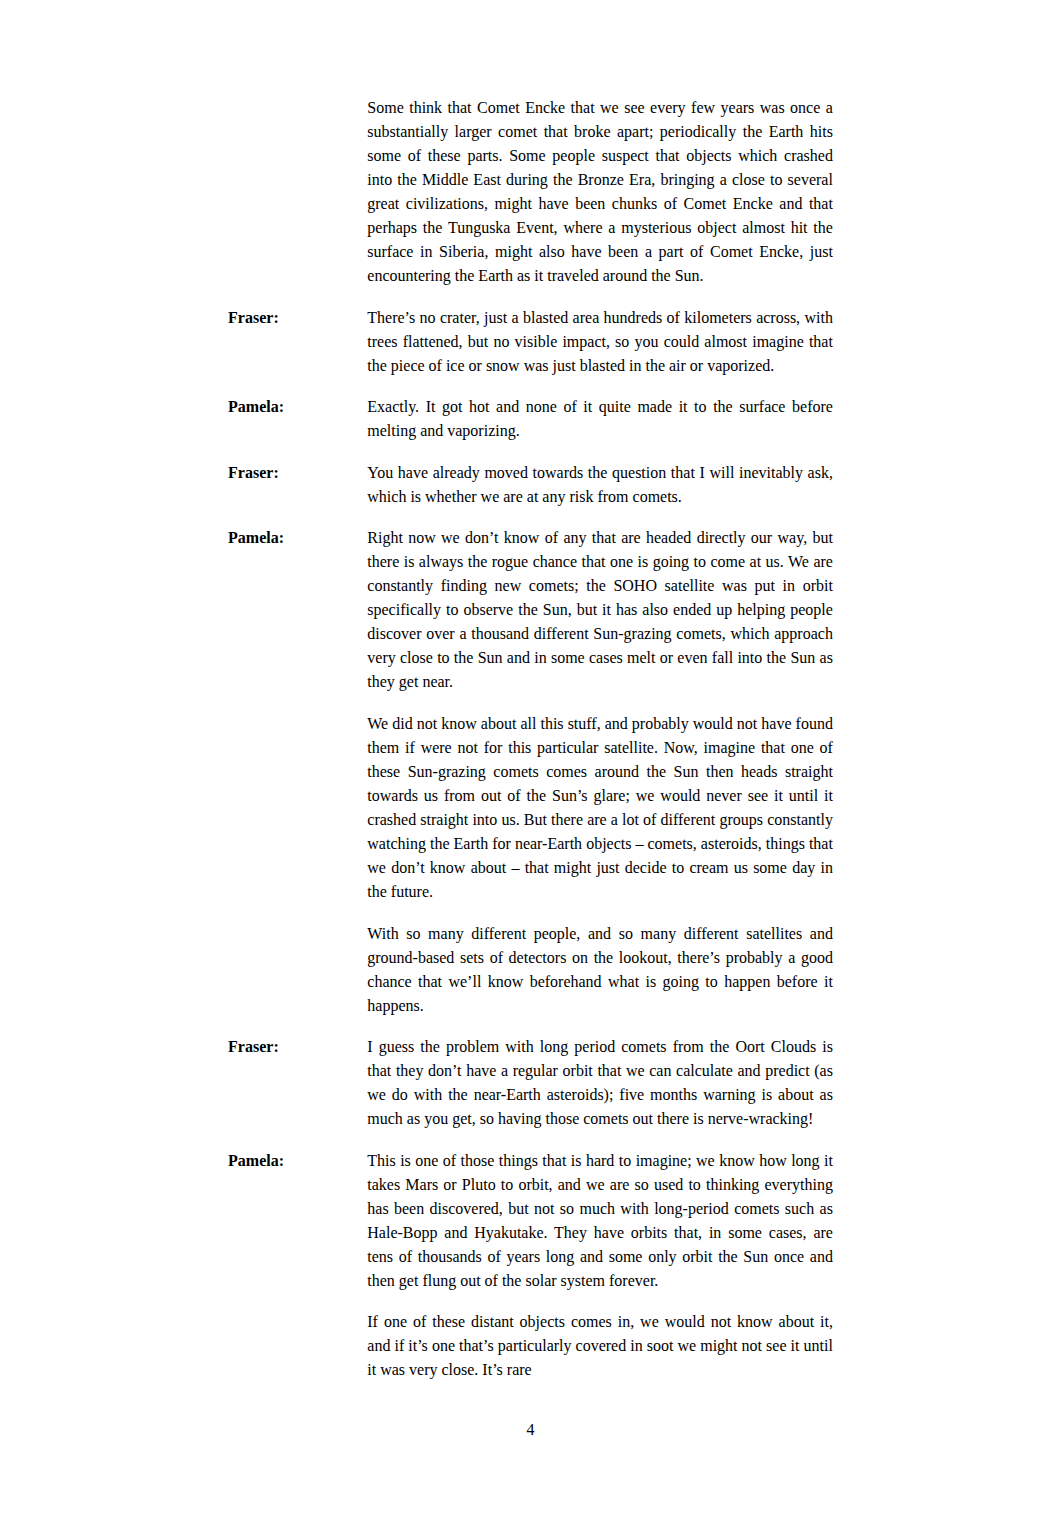Some think that Comet Encke that we see every few years was once a substantially larger comet that broke apart; periodically the Earth hits some of these parts. Some people suspect that objects which crashed into the Middle East during the Bronze Era, bringing a close to several great civilizations, might have been chunks of Comet Encke and that perhaps the Tunguska Event, where a mysterious object almost hit the surface in Siberia, might also have been a part of Comet Encke, just encountering the Earth as it traveled around the Sun.
Fraser:
There’s no crater, just a blasted area hundreds of kilometers across, with trees flattened, but no visible impact, so you could almost imagine that the piece of ice or snow was just blasted in the air or vaporized.
Pamela:
Exactly. It got hot and none of it quite made it to the surface before melting and vaporizing.
Fraser:
You have already moved towards the question that I will inevitably ask, which is whether we are at any risk from comets.
Pamela:
Right now we don’t know of any that are headed directly our way, but there is always the rogue chance that one is going to come at us. We are constantly finding new comets; the SOHO satellite was put in orbit specifically to observe the Sun, but it has also ended up helping people discover over a thousand different Sun-grazing comets, which approach very close to the Sun and in some cases melt or even fall into the Sun as they get near.
We did not know about all this stuff, and probably would not have found them if were not for this particular satellite. Now, imagine that one of these Sun-grazing comets comes around the Sun then heads straight towards us from out of the Sun’s glare; we would never see it until it crashed straight into us. But there are a lot of different groups constantly watching the Earth for near-Earth objects – comets, asteroids, things that we don’t know about – that might just decide to cream us some day in the future.
With so many different people, and so many different satellites and ground-based sets of detectors on the lookout, there’s probably a good chance that we’ll know beforehand what is going to happen before it happens.
Fraser:
I guess the problem with long period comets from the Oort Clouds is that they don’t have a regular orbit that we can calculate and predict (as we do with the near-Earth asteroids); five months warning is about as much as you get, so having those comets out there is nerve-wracking!
Pamela:
This is one of those things that is hard to imagine; we know how long it takes Mars or Pluto to orbit, and we are so used to thinking everything has been discovered, but not so much with long-period comets such as Hale-Bopp and Hyakutake. They have orbits that, in some cases, are tens of thousands of years long and some only orbit the Sun once and then get flung out of the solar system forever.
If one of these distant objects comes in, we would not know about it, and if it’s one that’s particularly covered in soot we might not see it until it was very close. It’s rare
4